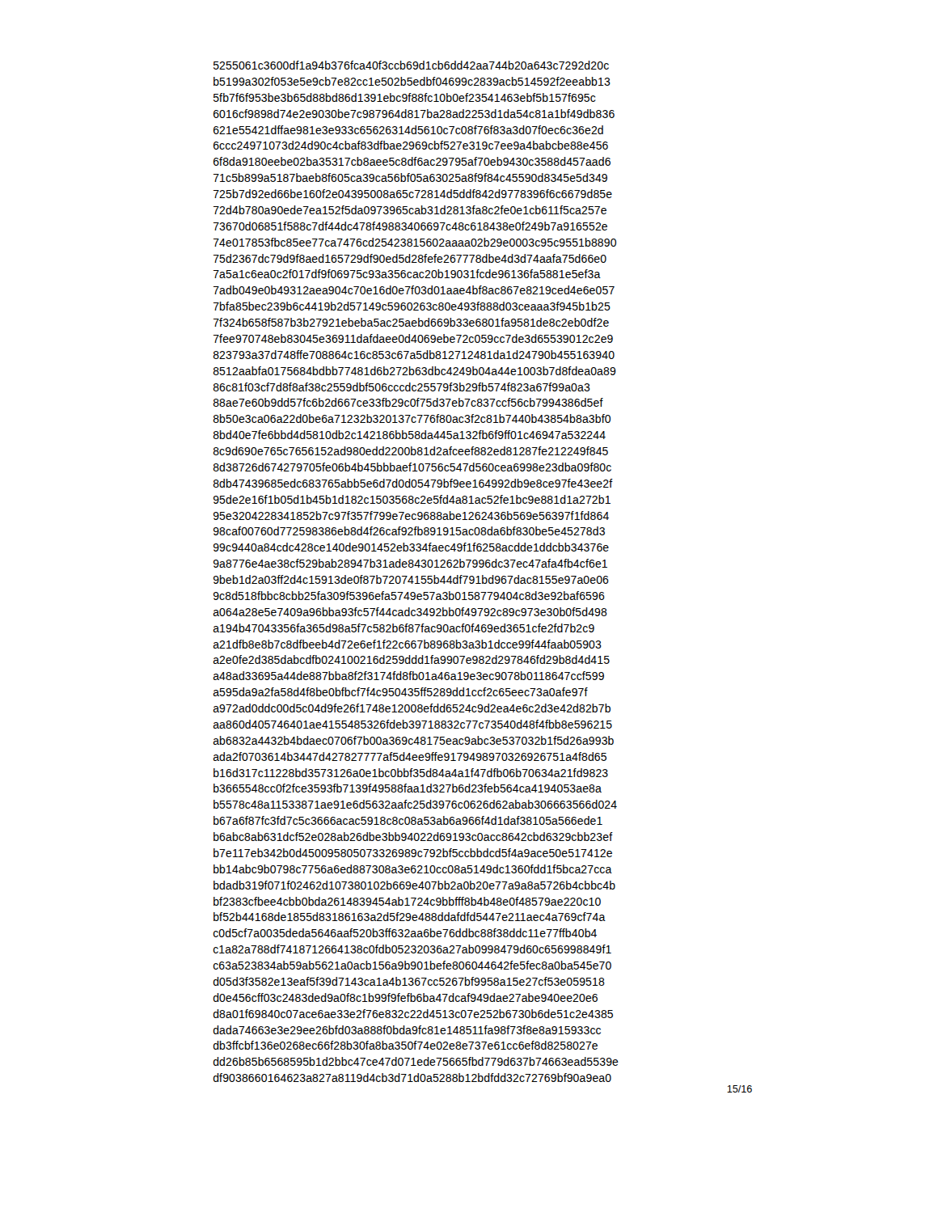5255061c3600df1a94b376fca40f3ccb69d1cb6dd42aa744b20a643c7292d20c
b5199a302f053e5e9cb7e82cc1e502b5edbf04699c2839acb514592f2eeabb13
5fb7f6f953be3b65d88bd86d1391ebc9f88fc10b0ef23541463ebf5b157f695c
6016cf9898d74e2e9030be7c987964d817ba28ad2253d1da54c81a1bf49db836
621e55421dffae981e3e933c65626314d5610c7c08f76f83a3d07f0ec6c36e2d
6ccc24971073d24d90c4cbaf83dfbae2969cbf527e319c7ee9a4babcbe88e456
6f8da9180eebe02ba35317cb8aee5c8df6ac29795af70eb9430c3588d457aad6
71c5b899a5187baeb8f605ca39ca56bf05a63025a8f9f84c45590d8345e5d349
725b7d92ed66be160f2e04395008a65c72814d5ddf842d9778396f6c6679d85e
72d4b780a90ede7ea152f5da0973965cab31d2813fa8c2fe0e1cb611f5ca257e
73670d06851f588c7df44dc478f49883406697c48c618438e0f249b7a916552e
74e017853fbc85ee77ca7476cd25423815602aaaa02b29e0003c95c9551b8890
75d2367dc79d9f8aed165729df90ed5d28fefe267778dbe4d3d74aafa75d66e0
7a5a1c6ea0c2f017df9f06975c93a356cac20b19031fcde96136fa5881e5ef3a
7adb049e0b49312aea904c70e16d0e7f03d01aae4bf8ac867e8219ced4e6e057
7bfa85bec239b6c4419b2d57149c5960263c80e493f888d03ceaaa3f945b1b25
7f324b658f587b3b27921ebeba5ac25aebd669b33e6801fa9581de8c2eb0df2e
7fee970748eb83045e36911dafdaee0d4069ebe72c059cc7de3d65539012c2e9
823793a37d748ffe708864c16c853c67a5db812712481da1d24790b455163940
8512aabfa0175684bdbb77481d6b272b63dbc4249b04a44e1003b7d8fdea0a89
86c81f03cf7d8f8af38c2559dbf506cccdc25579f3b29fb574f823a67f99a0a3
88ae7e60b9dd57fc6b2d667ce33fb29c0f75d37eb7c837ccf56cb7994386d5ef
8b50e3ca06a22d0be6a71232b320137c776f80ac3f2c81b7440b43854b8a3bf0
8bd40e7fe6bbd4d5810db2c142186bb58da445a132fb6f9ff01c46947a532244
8c9d690e765c7656152ad980edd2200b81d2afceef882ed81287fe212249f845
8d38726d674279705fe06b4b45bbbaef10756c547d560cea6998e23dba09f80c
8db47439685edc683765abb5e6d7d0d05479bf9ee164992db9e8ce97fe43ee2f
95de2e16f1b05d1b45b1d182c1503568c2e5fd4a81ac52fe1bc9e881d1a272b1
95e3204228341852b7c97f357f799e7ec9688abe1262436b569e56397f1fd864
98caf00760d772598386eb8d4f26caf92fb891915ac08da6bf830be5e45278d3
99c9440a84cdc428ce140de901452eb334faec49f1f6258acdde1ddcbb34376e
9a8776e4ae38cf529bab28947b31ade84301262b7996dc37ec47afa4fb4cf6e1
9beb1d2a03ff2d4c15913de0f87b72074155b44df791bd967dac8155e97a0e06
9c8d518fbbc8cbb25fa309f5396efa5749e57a3b0158779404c8d3e92baf6596
a064a28e5e7409a96bba93fc57f44cadc3492bb0f49792c89c973e30b0f5d498
a194b47043356fa365d98a5f7c582b6f87fac90acf0f469ed3651cfe2fd7b2c9
a21dfb8e8b7c8dfbeeb4d72e6ef1f22c667b8968b3a3b1dcce99f44faab05903
a2e0fe2d385dabcdfb024100216d259ddd1fa9907e982d297846fd29b8d4d415
a48ad33695a44de887bba8f2f3174fd8fb01a46a19e3ec9078b0118647ccf599
a595da9a2fa58d4f8be0bfbcf7f4c950435ff5289dd1ccf2c65eec73a0afe97f
a972ad0ddc00d5c04d9fe26f1748e12008efdd6524c9d2ea4e6c2d3e42d82b7b
aa860d405746401ae4155485326fdeb39718832c77c73540d48f4fbb8e596215
ab6832a4432b4bdaec0706f7b00a369c48175eac9abc3e537032b1f5d26a993b
ada2f0703614b3447d427827777af5d4ee9ffe9179498970326926751a4f8d65
b16d317c11228bd3573126a0e1bc0bbf35d84a4a1f47dfb06b70634a21fd9823
b3665548cc0f2fce3593fb7139f49588faa1d327b6d23feb564ca4194053ae8a
b5578c48a11533871ae91e6d5632aafc25d3976c0626d62abab306663566d024
b67a6f87fc3fd7c5c3666acac5918c8c08a53ab6a966f4d1daf38105a566ede1
b6abc8ab631dcf52e028ab26dbe3bb94022d69193c0acc8642cbd6329cbb23ef
b7e117eb342b0d450095805073326989c792bf5ccbbdcd5f4a9ace50e517412e
bb14abc9b0798c7756a6ed887308a3e6210cc08a5149dc1360fdd1f5bca27cca
bdadb319f071f02462d107380102b669e407bb2a0b20e77a9a8a5726b4cbbc4b
bf2383cfbee4cbb0bda2614839454ab1724c9bbfff8b4b48e0f48579ae220c10
bf52b44168de1855d83186163a2d5f29e488ddafdfd5447e211aec4a769cf74a
c0d5cf7a0035deda5646aaf520b3ff632aa6be76ddbc88f38ddc11e77ffb40b4
c1a82a788df7418712664138c0fdb05232036a27ab0998479d60c656998849f1
c63a523834ab59ab5621a0acb156a9b901befe806044642fe5fec8a0ba545e70
d05d3f3582e13eaf5f39d7143ca1a4b1367cc5267bf9958a15e27cf53e059518
d0e456cff03c2483ded9a0f8c1b99f9fefb6ba47dcaf949dae27abe940ee20e6
d8a01f69840c07ace6ae33e2f76e832c22d4513c07e252b6730b6de51c2e4385
dada74663e3e29ee26bfd03a888f0bda9fc81e148511fa98f73f8e8a915933cc
db3ffcbf136e0268ec66f28b30fa8ba350f74e02e8e737e61cc6ef8d8258027e
dd26b85b6568595b1d2bbc47ce47d071ede75665fbd779d637b74663ead5539e
df9038660164623a827a8119d4cb3d71d0a5288b12bdfdd32c72769bf90a9ea0
15/16